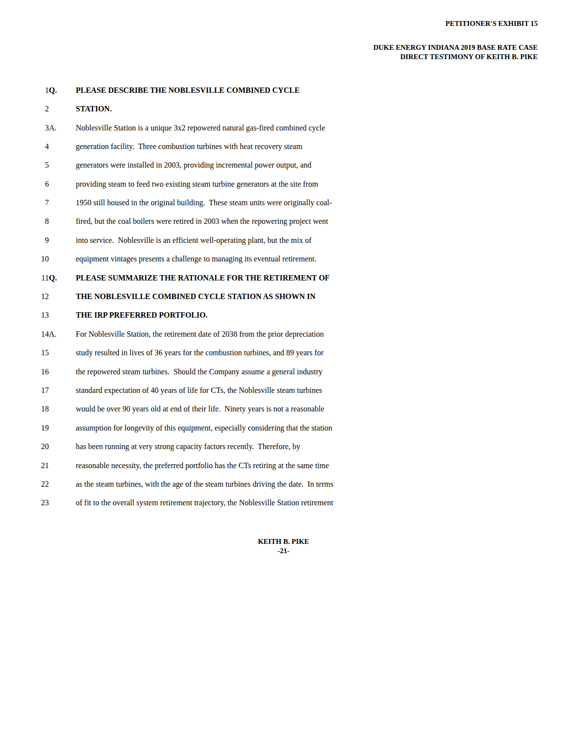PETITIONER'S EXHIBIT 15
DUKE ENERGY INDIANA 2019 BASE RATE CASE
DIRECT TESTIMONY OF KEITH B. PIKE
| 1 | Q. | PLEASE DESCRIBE THE NOBLESVILLE COMBINED CYCLE |
| 2 | | STATION. |
| 3 | A. | Noblesville Station is a unique 3x2 repowered natural gas-fired combined cycle |
| 4 | | generation facility. Three combustion turbines with heat recovery steam |
| 5 | | generators were installed in 2003, providing incremental power output, and |
| 6 | | providing steam to feed two existing steam turbine generators at the site from |
| 7 | | 1950 still housed in the original building. These steam units were originally coal- |
| 8 | | fired, but the coal boilers were retired in 2003 when the repowering project went |
| 9 | | into service. Noblesville is an efficient well-operating plant, but the mix of |
| 10 | | equipment vintages presents a challenge to managing its eventual retirement. |
| 11 | Q. | PLEASE SUMMARIZE THE RATIONALE FOR THE RETIREMENT OF |
| 12 | | THE NOBLESVILLE COMBINED CYCLE STATION AS SHOWN IN |
| 13 | | THE IRP PREFERRED PORTFOLIO. |
| 14 | A. | For Noblesville Station, the retirement date of 2038 from the prior depreciation |
| 15 | | study resulted in lives of 36 years for the combustion turbines, and 89 years for |
| 16 | | the repowered steam turbines. Should the Company assume a general industry |
| 17 | | standard expectation of 40 years of life for CTs, the Noblesville steam turbines |
| 18 | | would be over 90 years old at end of their life. Ninety years is not a reasonable |
| 19 | | assumption for longevity of this equipment, especially considering that the station |
| 20 | | has been running at very strong capacity factors recently. Therefore, by |
| 21 | | reasonable necessity, the preferred portfolio has the CTs retiring at the same time |
| 22 | | as the steam turbines, with the age of the steam turbines driving the date. In terms |
| 23 | | of fit to the overall system retirement trajectory, the Noblesville Station retirement |
KEITH B. PIKE
-21-